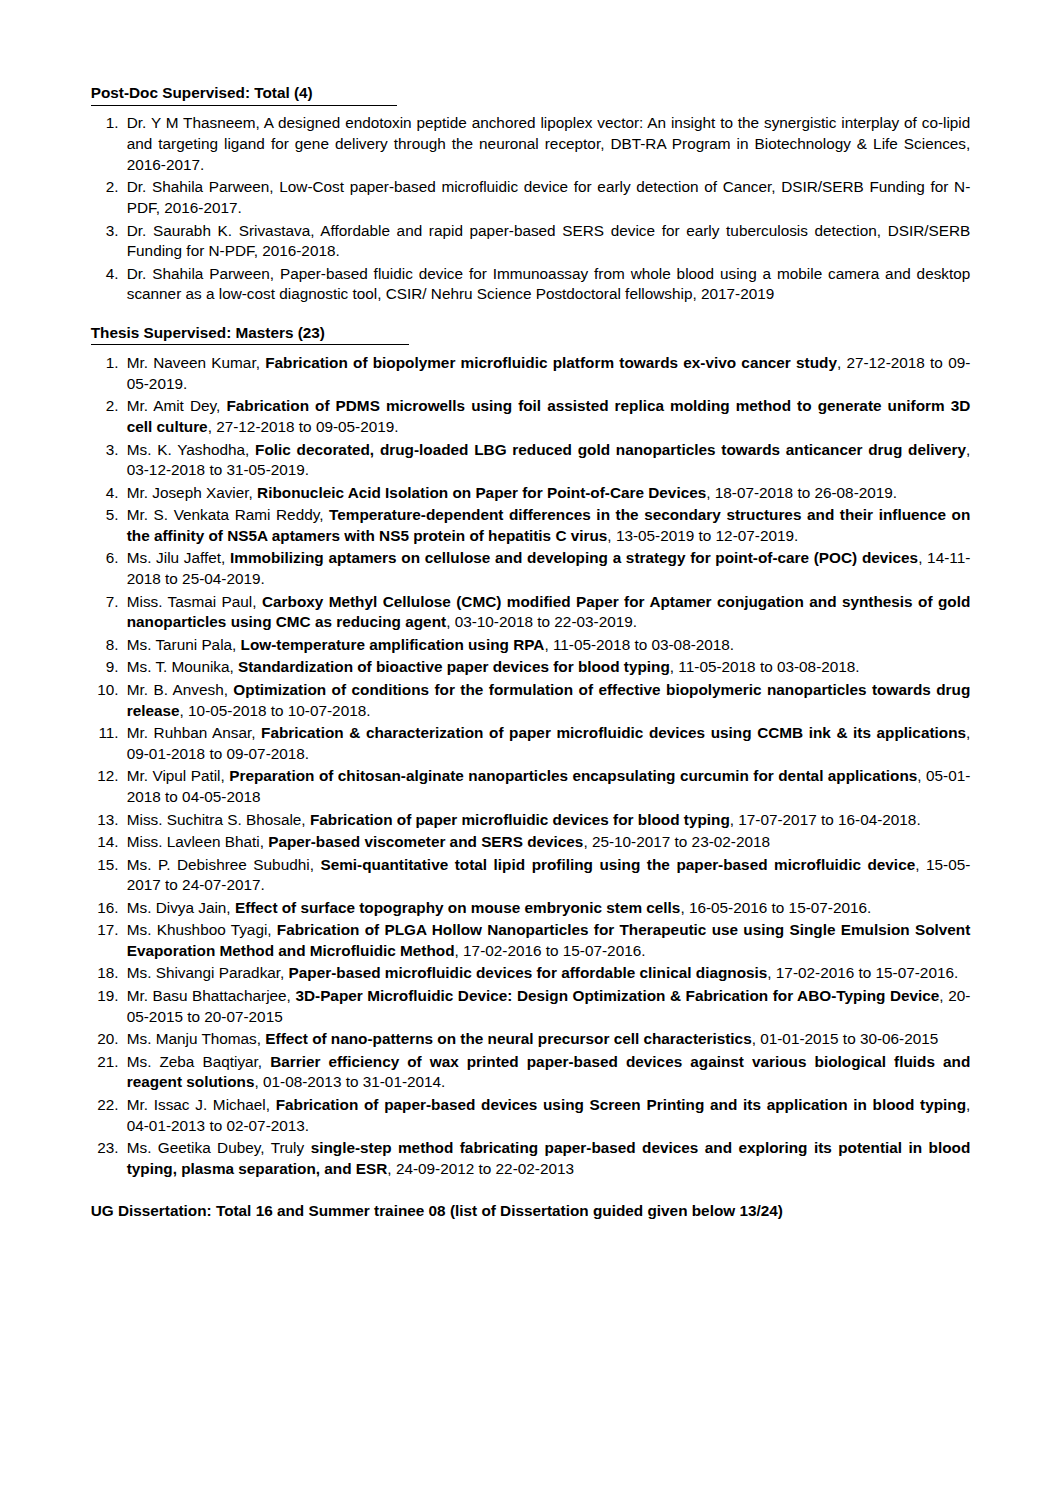Post-Doc Supervised: Total (4)
Dr. Y M Thasneem, A designed endotoxin peptide anchored lipoplex vector: An insight to the synergistic interplay of co-lipid and targeting ligand for gene delivery through the neuronal receptor, DBT-RA Program in Biotechnology & Life Sciences, 2016-2017.
Dr. Shahila Parween, Low-Cost paper-based microfluidic device for early detection of Cancer, DSIR/SERB Funding for N-PDF, 2016-2017.
Dr. Saurabh K. Srivastava, Affordable and rapid paper-based SERS device for early tuberculosis detection, DSIR/SERB Funding for N-PDF, 2016-2018.
Dr. Shahila Parween, Paper-based fluidic device for Immunoassay from whole blood using a mobile camera and desktop scanner as a low-cost diagnostic tool, CSIR/ Nehru Science Postdoctoral fellowship, 2017-2019
Thesis Supervised: Masters (23)
Mr. Naveen Kumar, Fabrication of biopolymer microfluidic platform towards ex-vivo cancer study, 27-12-2018 to 09-05-2019.
Mr. Amit Dey, Fabrication of PDMS microwells using foil assisted replica molding method to generate uniform 3D cell culture, 27-12-2018 to 09-05-2019.
Ms. K. Yashodha, Folic decorated, drug-loaded LBG reduced gold nanoparticles towards anticancer drug delivery, 03-12-2018 to 31-05-2019.
Mr. Joseph Xavier, Ribonucleic Acid Isolation on Paper for Point-of-Care Devices, 18-07-2018 to 26-08-2019.
Mr. S. Venkata Rami Reddy, Temperature-dependent differences in the secondary structures and their influence on the affinity of NS5A aptamers with NS5 protein of hepatitis C virus, 13-05-2019 to 12-07-2019.
Ms. Jilu Jaffet, Immobilizing aptamers on cellulose and developing a strategy for point-of-care (POC) devices, 14-11-2018 to 25-04-2019.
Miss. Tasmai Paul, Carboxy Methyl Cellulose (CMC) modified Paper for Aptamer conjugation and synthesis of gold nanoparticles using CMC as reducing agent, 03-10-2018 to 22-03-2019.
Ms. Taruni Pala, Low-temperature amplification using RPA, 11-05-2018 to 03-08-2018.
Ms. T. Mounika, Standardization of bioactive paper devices for blood typing, 11-05-2018 to 03-08-2018.
Mr. B. Anvesh, Optimization of conditions for the formulation of effective biopolymeric nanoparticles towards drug release, 10-05-2018 to 10-07-2018.
Mr. Ruhban Ansar, Fabrication & characterization of paper microfluidic devices using CCMB ink & its applications, 09-01-2018 to 09-07-2018.
Mr. Vipul Patil, Preparation of chitosan-alginate nanoparticles encapsulating curcumin for dental applications, 05-01-2018 to 04-05-2018
Miss. Suchitra S. Bhosale, Fabrication of paper microfluidic devices for blood typing, 17-07-2017 to 16-04-2018.
Miss. Lavleen Bhati, Paper-based viscometer and SERS devices, 25-10-2017 to 23-02-2018
Ms. P. Debishree Subudhi, Semi-quantitative total lipid profiling using the paper-based microfluidic device, 15-05-2017 to 24-07-2017.
Ms. Divya Jain, Effect of surface topography on mouse embryonic stem cells, 16-05-2016 to 15-07-2016.
Ms. Khushboo Tyagi, Fabrication of PLGA Hollow Nanoparticles for Therapeutic use using Single Emulsion Solvent Evaporation Method and Microfluidic Method, 17-02-2016 to 15-07-2016.
Ms. Shivangi Paradkar, Paper-based microfluidic devices for affordable clinical diagnosis, 17-02-2016 to 15-07-2016.
Mr. Basu Bhattacharjee, 3D-Paper Microfluidic Device: Design Optimization & Fabrication for ABO-Typing Device, 20-05-2015 to 20-07-2015
Ms. Manju Thomas, Effect of nano-patterns on the neural precursor cell characteristics, 01-01-2015 to 30-06-2015
Ms. Zeba Baqtiyar, Barrier efficiency of wax printed paper-based devices against various biological fluids and reagent solutions, 01-08-2013 to 31-01-2014.
Mr. Issac J. Michael, Fabrication of paper-based devices using Screen Printing and its application in blood typing, 04-01-2013 to 02-07-2013.
Ms. Geetika Dubey, Truly single-step method fabricating paper-based devices and exploring its potential in blood typing, plasma separation, and ESR, 24-09-2012 to 22-02-2013
UG Dissertation: Total 16 and Summer trainee 08 (list of Dissertation guided given below 13/24)